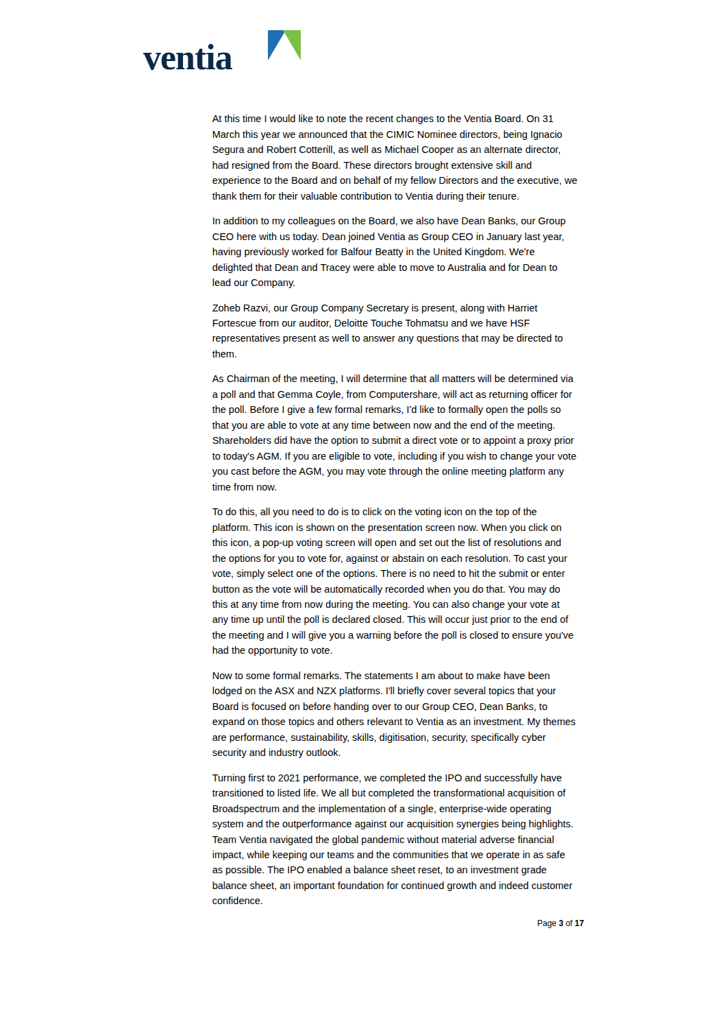ventia
At this time I would like to note the recent changes to the Ventia Board. On 31 March this year we announced that the CIMIC Nominee directors, being Ignacio Segura and Robert Cotterill, as well as Michael Cooper as an alternate director, had resigned from the Board. These directors brought extensive skill and experience to the Board and on behalf of my fellow Directors and the executive, we thank them for their valuable contribution to Ventia during their tenure.
In addition to my colleagues on the Board, we also have Dean Banks, our Group CEO here with us today. Dean joined Ventia as Group CEO in January last year, having previously worked for Balfour Beatty in the United Kingdom. We're delighted that Dean and Tracey were able to move to Australia and for Dean to lead our Company.
Zoheb Razvi, our Group Company Secretary is present, along with Harriet Fortescue from our auditor, Deloitte Touche Tohmatsu and we have HSF representatives present as well to answer any questions that may be directed to them.
As Chairman of the meeting, I will determine that all matters will be determined via a poll and that Gemma Coyle, from Computershare, will act as returning officer for the poll. Before I give a few formal remarks, I'd like to formally open the polls so that you are able to vote at any time between now and the end of the meeting. Shareholders did have the option to submit a direct vote or to appoint a proxy prior to today's AGM. If you are eligible to vote, including if you wish to change your vote you cast before the AGM, you may vote through the online meeting platform any time from now.
To do this, all you need to do is to click on the voting icon on the top of the platform. This icon is shown on the presentation screen now. When you click on this icon, a pop-up voting screen will open and set out the list of resolutions and the options for you to vote for, against or abstain on each resolution. To cast your vote, simply select one of the options. There is no need to hit the submit or enter button as the vote will be automatically recorded when you do that. You may do this at any time from now during the meeting. You can also change your vote at any time up until the poll is declared closed. This will occur just prior to the end of the meeting and I will give you a warning before the poll is closed to ensure you've had the opportunity to vote.
Now to some formal remarks. The statements I am about to make have been lodged on the ASX and NZX platforms. I'll briefly cover several topics that your Board is focused on before handing over to our Group CEO, Dean Banks, to expand on those topics and others relevant to Ventia as an investment. My themes are performance, sustainability, skills, digitisation, security, specifically cyber security and industry outlook.
Turning first to 2021 performance, we completed the IPO and successfully have transitioned to listed life. We all but completed the transformational acquisition of Broadspectrum and the implementation of a single, enterprise-wide operating system and the outperformance against our acquisition synergies being highlights. Team Ventia navigated the global pandemic without material adverse financial impact, while keeping our teams and the communities that we operate in as safe as possible. The IPO enabled a balance sheet reset, to an investment grade balance sheet, an important foundation for continued growth and indeed customer confidence.
Page 3 of 17